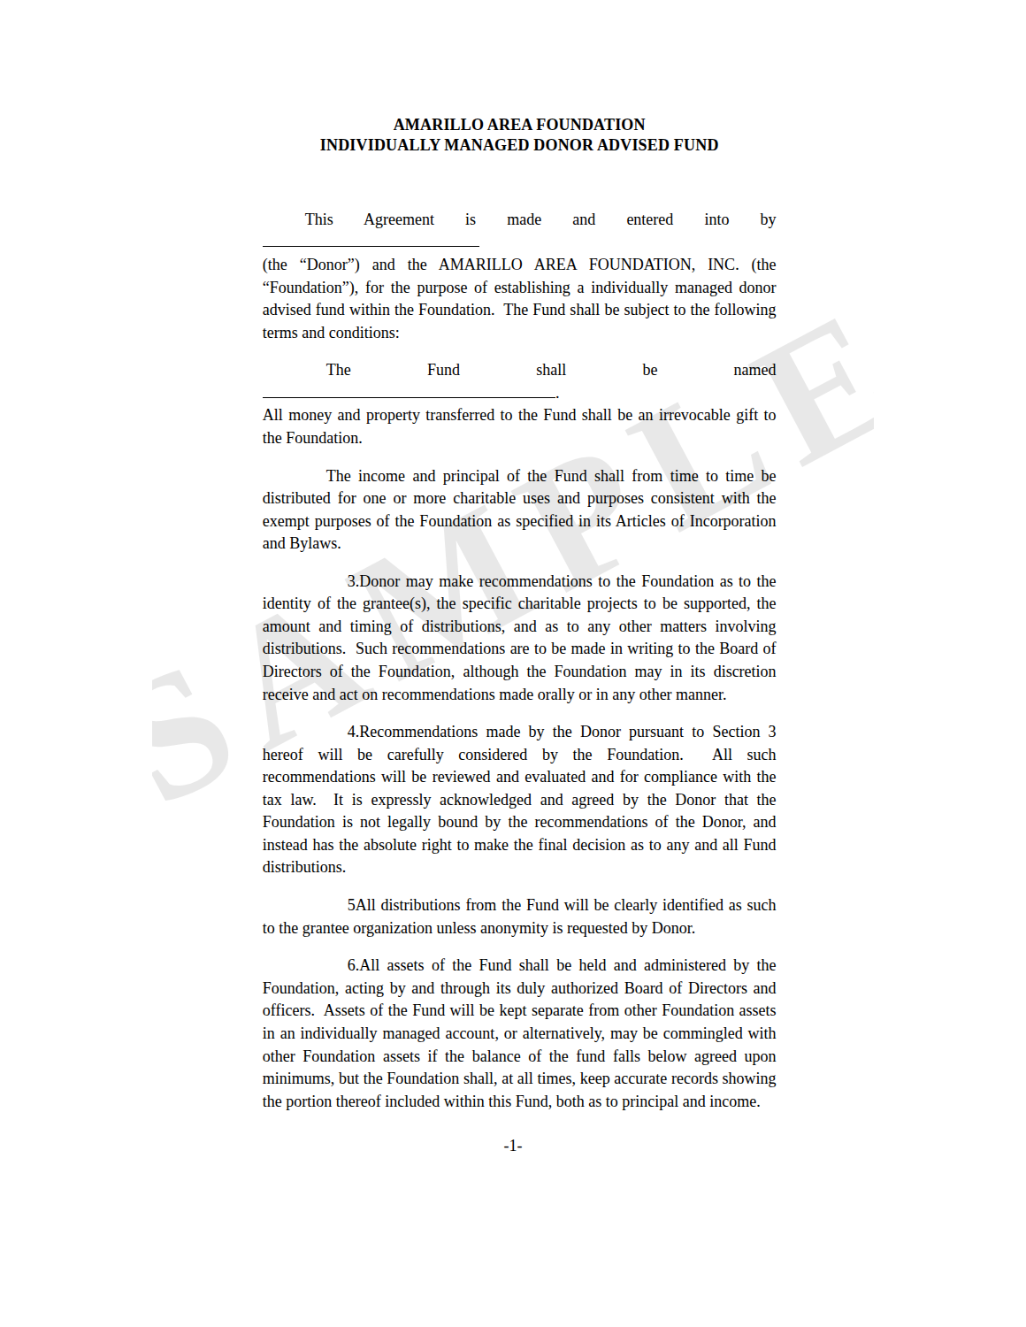SAMPLE
AMARILLO AREA FOUNDATION INDIVIDUALLY MANAGED DONOR ADVISED FUND
This Agreement is made and entered into by
(the “Donor”) and the AMARILLO AREA FOUNDATION, INC. (the “Foundation”), for the purpose of establishing a individually managed donor advised fund within the Foundation. The Fund shall be subject to the following terms and conditions:
The Fund shall be named .
All money and property transferred to the Fund shall be an irrevocable gift to the Foundation.
The income and principal of the Fund shall from time to time be distributed for one or more charitable uses and purposes consistent with the exempt purposes of the Foundation as specified in its Articles of Incorporation and Bylaws.
3. Donor may make recommendations to the Foundation as to the identity of the grantee(s), the specific charitable projects to be supported, the amount and timing of distributions, and as to any other matters involving distributions. Such recommendations are to be made in writing to the Board of Directors of the Foundation, although the Foundation may in its discretion receive and act on recommendations made orally or in any other manner.
4. Recommendations made by the Donor pursuant to Section 3 hereof will be carefully considered by the Foundation. All such recommendations will be reviewed and evaluated and for compliance with the tax law. It is expressly acknowledged and agreed by the Donor that the Foundation is not legally bound by the recommendations of the Donor, and instead has the absolute right to make the final decision as to any and all Fund distributions.
5 All distributions from the Fund will be clearly identified as such to the grantee organization unless anonymity is requested by Donor.
6. All assets of the Fund shall be held and administered by the Foundation, acting by and through its duly authorized Board of Directors and officers. Assets of the Fund will be kept separate from other Foundation assets in an individually managed account, or alternatively, may be commingled with other Foundation assets if the balance of the fund falls below agreed upon minimums, but the Foundation shall, at all times, keep accurate records showing the portion thereof included within this Fund, both as to principal and income.
-1-